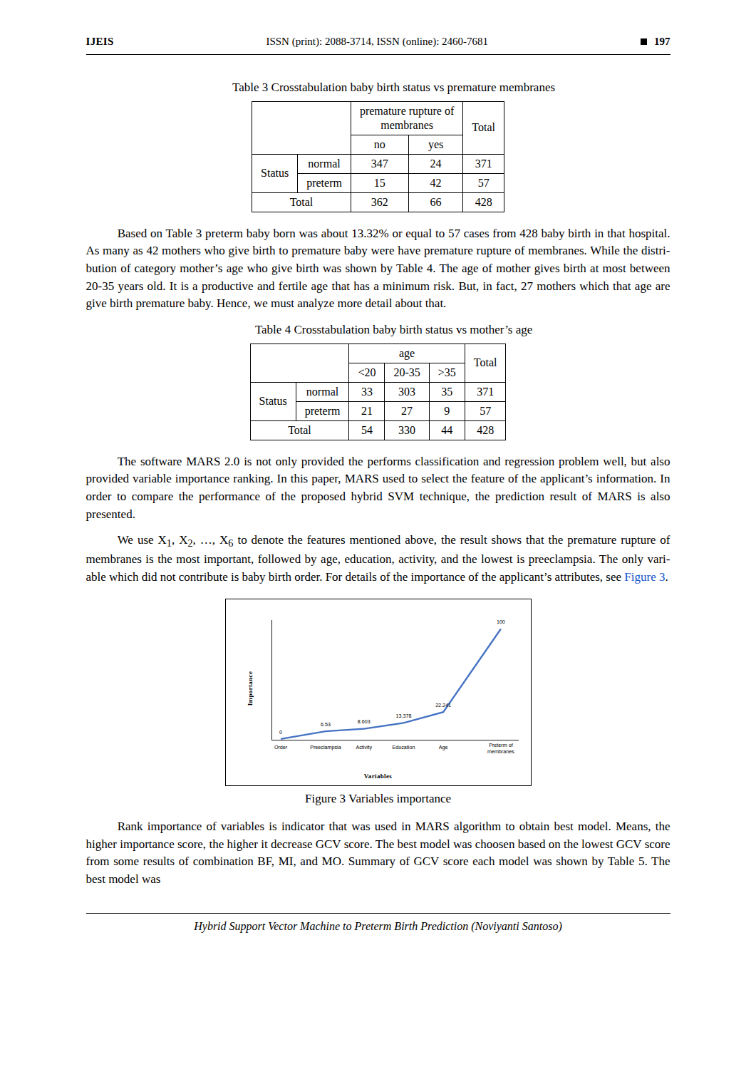IJEIS ISSN (print): 2088-3714, ISSN (online): 2460-7681 197
Table 3 Crosstabulation baby birth status vs premature membranes
| | premature rupture of membranes | Total |
| no | yes |
| Status | normal | 347 | 24 | 371 |
| preterm | 15 | 42 | 57 |
| Total | 362 | 66 | 428 |
Based on Table 3 preterm baby born was about 13.32% or equal to 57 cases from 428 baby birth in that hospital. As many as 42 mothers who give birth to premature baby were have premature rupture of membranes. While the distribution of category mother’s age who give birth was shown by Table 4. The age of mother gives birth at most between 20-35 years old. It is a productive and fertile age that has a minimum risk. But, in fact, 27 mothers which that age are give birth premature baby. Hence, we must analyze more detail about that.
Table 4 Crosstabulation baby birth status vs mother’s age
| | age | Total |
| <20 | 20-35 | >35 |
| Status | normal | 33 | 303 | 35 | 371 |
| preterm | 21 | 27 | 9 | 57 |
| Total | 54 | 330 | 44 | 428 |
The software MARS 2.0 is not only provided the performs classification and regression problem well, but also provided variable importance ranking. In this paper, MARS used to select the feature of the applicant’s information. In order to compare the performance of the proposed hybrid SVM technique, the prediction result of MARS is also presented.
We use X1, X2, …, X6 to denote the features mentioned above, the result shows that the premature rupture of membranes is the most important, followed by age, education, activity, and the lowest is preeclampsia. The only variable which did not contribute is baby birth order. For details of the importance of the applicant’s attributes, see Figure 3.
Importance 0 6.53 8.603 13.378 22.241 100 Order Preeclampsia Activity Education Age Preterm of membranes
Variables
Figure 3 Variables importance
Rank importance of variables is indicator that was used in MARS algorithm to obtain best model. Means, the higher importance score, the higher it decrease GCV score. The best model was choosen based on the lowest GCV score from some results of combination BF, MI, and MO. Summary of GCV score each model was shown by Table 5. The best model was
Hybrid Support Vector Machine to Preterm Birth Prediction (Noviyanti Santoso)